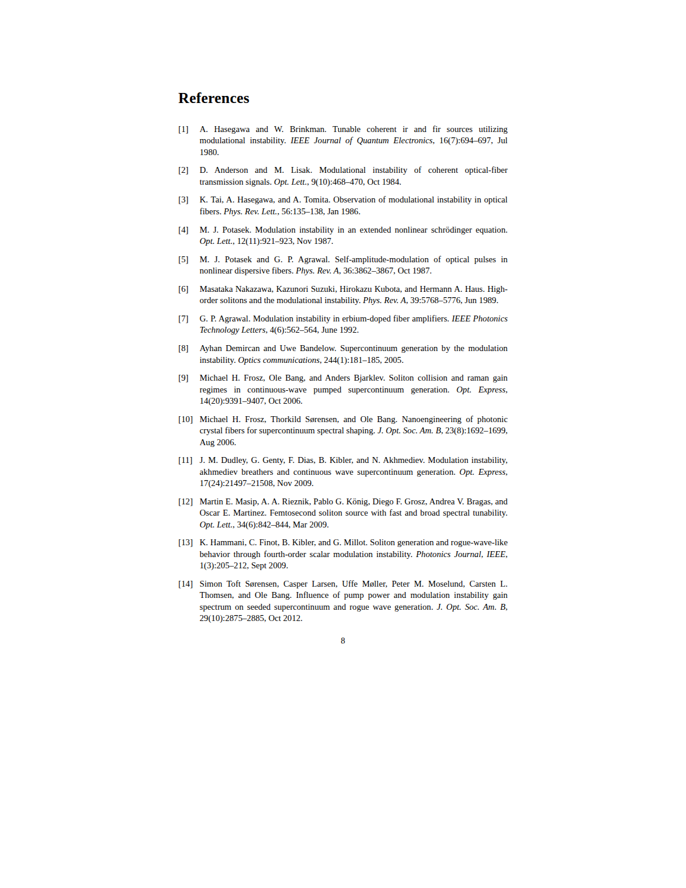References
[1] A. Hasegawa and W. Brinkman. Tunable coherent ir and fir sources utilizing modulational instability. IEEE Journal of Quantum Electronics, 16(7):694–697, Jul 1980.
[2] D. Anderson and M. Lisak. Modulational instability of coherent optical-fiber transmission signals. Opt. Lett., 9(10):468–470, Oct 1984.
[3] K. Tai, A. Hasegawa, and A. Tomita. Observation of modulational instability in optical fibers. Phys. Rev. Lett., 56:135–138, Jan 1986.
[4] M. J. Potasek. Modulation instability in an extended nonlinear schrödinger equation. Opt. Lett., 12(11):921–923, Nov 1987.
[5] M. J. Potasek and G. P. Agrawal. Self-amplitude-modulation of optical pulses in nonlinear dispersive fibers. Phys. Rev. A, 36:3862–3867, Oct 1987.
[6] Masataka Nakazawa, Kazunori Suzuki, Hirokazu Kubota, and Hermann A. Haus. High-order solitons and the modulational instability. Phys. Rev. A, 39:5768–5776, Jun 1989.
[7] G. P. Agrawal. Modulation instability in erbium-doped fiber amplifiers. IEEE Photonics Technology Letters, 4(6):562–564, June 1992.
[8] Ayhan Demircan and Uwe Bandelow. Supercontinuum generation by the modulation instability. Optics communications, 244(1):181–185, 2005.
[9] Michael H. Frosz, Ole Bang, and Anders Bjarklev. Soliton collision and raman gain regimes in continuous-wave pumped supercontinuum generation. Opt. Express, 14(20):9391–9407, Oct 2006.
[10] Michael H. Frosz, Thorkild Sørensen, and Ole Bang. Nanoengineering of photonic crystal fibers for supercontinuum spectral shaping. J. Opt. Soc. Am. B, 23(8):1692–1699, Aug 2006.
[11] J. M. Dudley, G. Genty, F. Dias, B. Kibler, and N. Akhmediev. Modulation instability, akhmediev breathers and continuous wave supercontinuum generation. Opt. Express, 17(24):21497–21508, Nov 2009.
[12] Martin E. Masip, A. A. Rieznik, Pablo G. König, Diego F. Grosz, Andrea V. Bragas, and Oscar E. Martinez. Femtosecond soliton source with fast and broad spectral tunability. Opt. Lett., 34(6):842–844, Mar 2009.
[13] K. Hammani, C. Finot, B. Kibler, and G. Millot. Soliton generation and rogue-wave-like behavior through fourth-order scalar modulation instability. Photonics Journal, IEEE, 1(3):205–212, Sept 2009.
[14] Simon Toft Sørensen, Casper Larsen, Uffe Møller, Peter M. Moselund, Carsten L. Thomsen, and Ole Bang. Influence of pump power and modulation instability gain spectrum on seeded supercontinuum and rogue wave generation. J. Opt. Soc. Am. B, 29(10):2875–2885, Oct 2012.
8